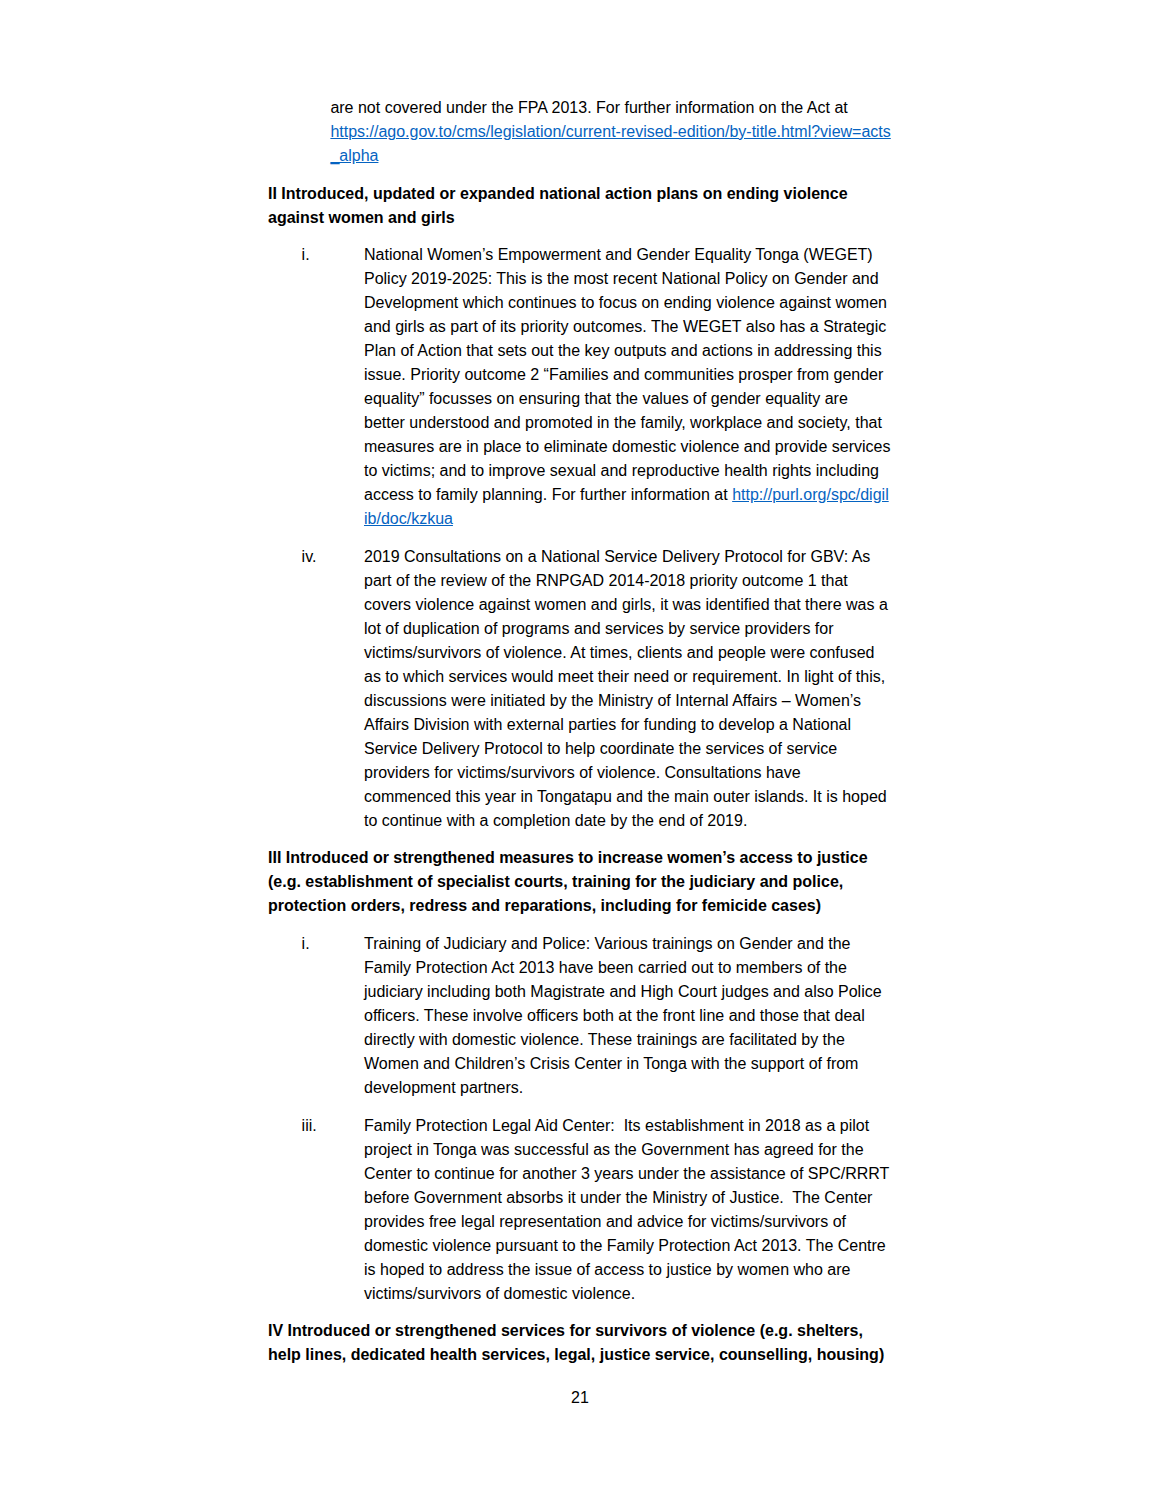are not covered under the FPA 2013. For further information on the Act at
https://ago.gov.to/cms/legislation/current-revised-edition/by-title.html?view=acts_alpha
II Introduced, updated or expanded national action plans on ending violence against women and girls
i. National Women’s Empowerment and Gender Equality Tonga (WEGET) Policy 2019-2025: This is the most recent National Policy on Gender and Development which continues to focus on ending violence against women and girls as part of its priority outcomes. The WEGET also has a Strategic Plan of Action that sets out the key outputs and actions in addressing this issue. Priority outcome 2 “Families and communities prosper from gender equality” focusses on ensuring that the values of gender equality are better understood and promoted in the family, workplace and society, that measures are in place to eliminate domestic violence and provide services to victims; and to improve sexual and reproductive health rights including access to family planning. For further information at http://purl.org/spc/digilib/doc/kzkua
iv. 2019 Consultations on a National Service Delivery Protocol for GBV: As part of the review of the RNPGAD 2014-2018 priority outcome 1 that covers violence against women and girls, it was identified that there was a lot of duplication of programs and services by service providers for victims/survivors of violence. At times, clients and people were confused as to which services would meet their need or requirement. In light of this, discussions were initiated by the Ministry of Internal Affairs – Women’s Affairs Division with external parties for funding to develop a National Service Delivery Protocol to help coordinate the services of service providers for victims/survivors of violence. Consultations have commenced this year in Tongatapu and the main outer islands. It is hoped to continue with a completion date by the end of 2019.
III Introduced or strengthened measures to increase women’s access to justice (e.g. establishment of specialist courts, training for the judiciary and police, protection orders, redress and reparations, including for femicide cases)
i. Training of Judiciary and Police: Various trainings on Gender and the Family Protection Act 2013 have been carried out to members of the judiciary including both Magistrate and High Court judges and also Police officers. These involve officers both at the front line and those that deal directly with domestic violence. These trainings are facilitated by the Women and Children’s Crisis Center in Tonga with the support of from development partners.
iii. Family Protection Legal Aid Center: Its establishment in 2018 as a pilot project in Tonga was successful as the Government has agreed for the Center to continue for another 3 years under the assistance of SPC/RRRT before Government absorbs it under the Ministry of Justice. The Center provides free legal representation and advice for victims/survivors of domestic violence pursuant to the Family Protection Act 2013. The Centre is hoped to address the issue of access to justice by women who are victims/survivors of domestic violence.
IV Introduced or strengthened services for survivors of violence (e.g. shelters, help lines, dedicated health services, legal, justice service, counselling, housing)
21